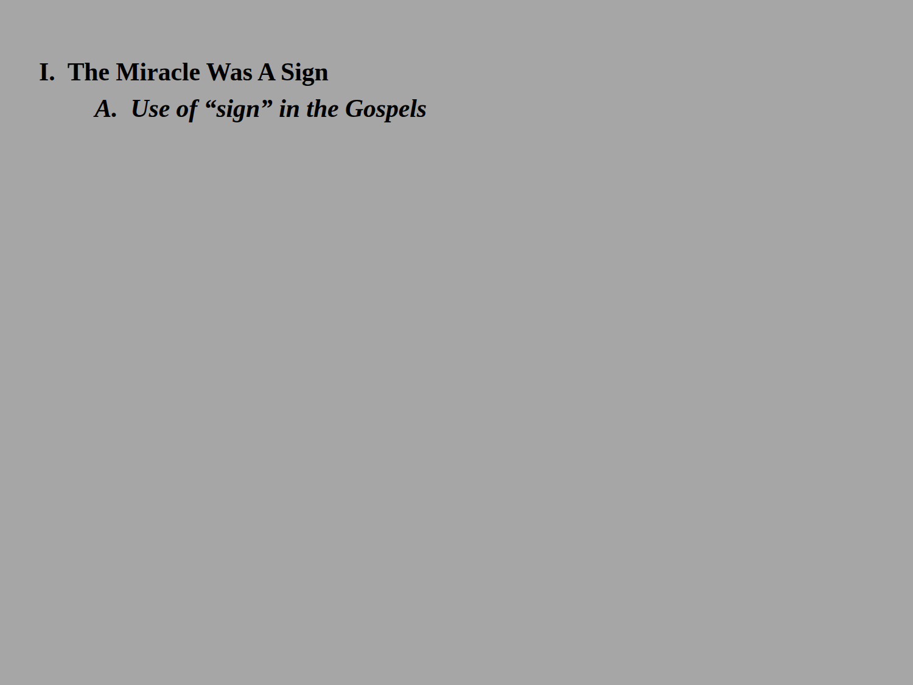I. The Miracle Was A Sign
A. Use of “sign” in the Gospels